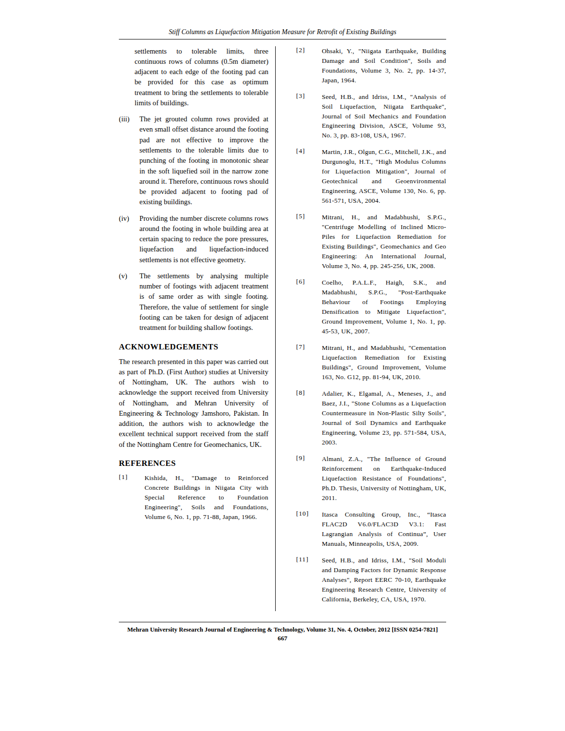Stiff Columns as Liquefaction Mitigation Measure for Retrofit of Existing Buildings
settlements to tolerable limits, three continuous rows of columns (0.5m diameter) adjacent to each edge of the footing pad can be provided for this case as optimum treatment to bring the settlements to tolerable limits of buildings.
(iii)
The jet grouted column rows provided at even small offset distance around the footing pad are not effective to improve the settlements to the tolerable limits due to punching of the footing in monotonic shear in the soft liquefied soil in the narrow zone around it. Therefore, continuous rows should be provided adjacent to footing pad of existing buildings.
(iv)
Providing the number discrete columns rows around the footing in whole building area at certain spacing to reduce the pore pressures, liquefaction and liquefaction-induced settlements is not effective geometry.
(v)
The settlements by analysing multiple number of footings with adjacent treatment is of same order as with single footing. Therefore, the value of settlement for single footing can be taken for design of adjacent treatment for building shallow footings.
ACKNOWLEDGEMENTS
The research presented in this paper was carried out as part of Ph.D. (First Author) studies at University of Nottingham, UK. The authors wish to acknowledge the support received from University of Nottingham, and Mehran University of Engineering & Technology Jamshoro, Pakistan. In addition, the authors wish to acknowledge the excellent technical support received from the staff of the Nottingham Centre for Geomechanics, UK.
REFERENCES
[1]
Kishida, H., "Damage to Reinforced Concrete Buildings in Niigata City with Special Reference to Foundation Engineering", Soils and Foundations, Volume 6, No. 1, pp. 71-88, Japan, 1966.
[2]
Ohsaki, Y., "Niigata Earthquake, Building Damage and Soil Condition", Soils and Foundations, Volume 3, No. 2, pp. 14-37, Japan, 1964.
[3]
Seed, H.B., and Idriss, I.M., "Analysis of Soil Liquefaction, Niigata Earthquake", Journal of Soil Mechanics and Foundation Engineering Division, ASCE, Volume 93, No. 3, pp. 83-108, USA, 1967.
[4]
Martin, J.R., Olgun, C.G., Mitchell, J.K., and Durgunoglu, H.T., "High Modulus Columns for Liquefaction Mitigation", Journal of Geotechnical and Geoenvironmental Engineering, ASCE, Volume 130, No. 6, pp. 561-571, USA, 2004.
[5]
Mitrani, H., and Madabhushi, S.P.G., "Centrifuge Modelling of Inclined Micro-Piles for Liquefaction Remediation for Existing Buildings", Geomechanics and Geo Engineering: An International Journal, Volume 3, No. 4, pp. 245-256, UK, 2008.
[6]
Coelho, P.A.L.F., Haigh, S.K., and Madabhushi, S.P.G., "Post-Earthquake Behaviour of Footings Employing Densification to Mitigate Liquefaction", Ground Improvement, Volume 1, No. 1, pp. 45-53, UK, 2007.
[7]
Mitrani, H., and Madabhushi, "Cementation Liquefaction Remediation for Existing Buildings", Ground Improvement, Volume 163, No. G12, pp. 81-94, UK, 2010.
[8]
Adalier, K., Elgamal, A., Meneses, J., and Baez, J.I., "Stone Columns as a Liquefaction Countermeasure in Non-Plastic Silty Soils", Journal of Soil Dynamics and Earthquake Engineering, Volume 23, pp. 571-584, USA, 2003.
[9]
Almani, Z.A., "The Influence of Ground Reinforcement on Earthquake-Induced Liquefaction Resistance of Foundations", Ph.D. Thesis, University of Nottingham, UK, 2011.
[10]
Itasca Consulting Group, Inc., “Itasca FLAC2D V6.0/FLAC3D V3.1: Fast Lagrangian Analysis of Continua”, User Manuals, Minneapolis, USA, 2009.
[11]
Seed, H.B., and Idriss, I.M., "Soil Moduli and Damping Factors for Dynamic Response Analyses", Report EERC 70-10, Earthquake Engineering Research Centre, University of California, Berkeley, CA, USA, 1970.
Mehran University Research Journal of Engineering & Technology, Volume 31, No. 4, October, 2012 [ISSN 0254-7821]
667